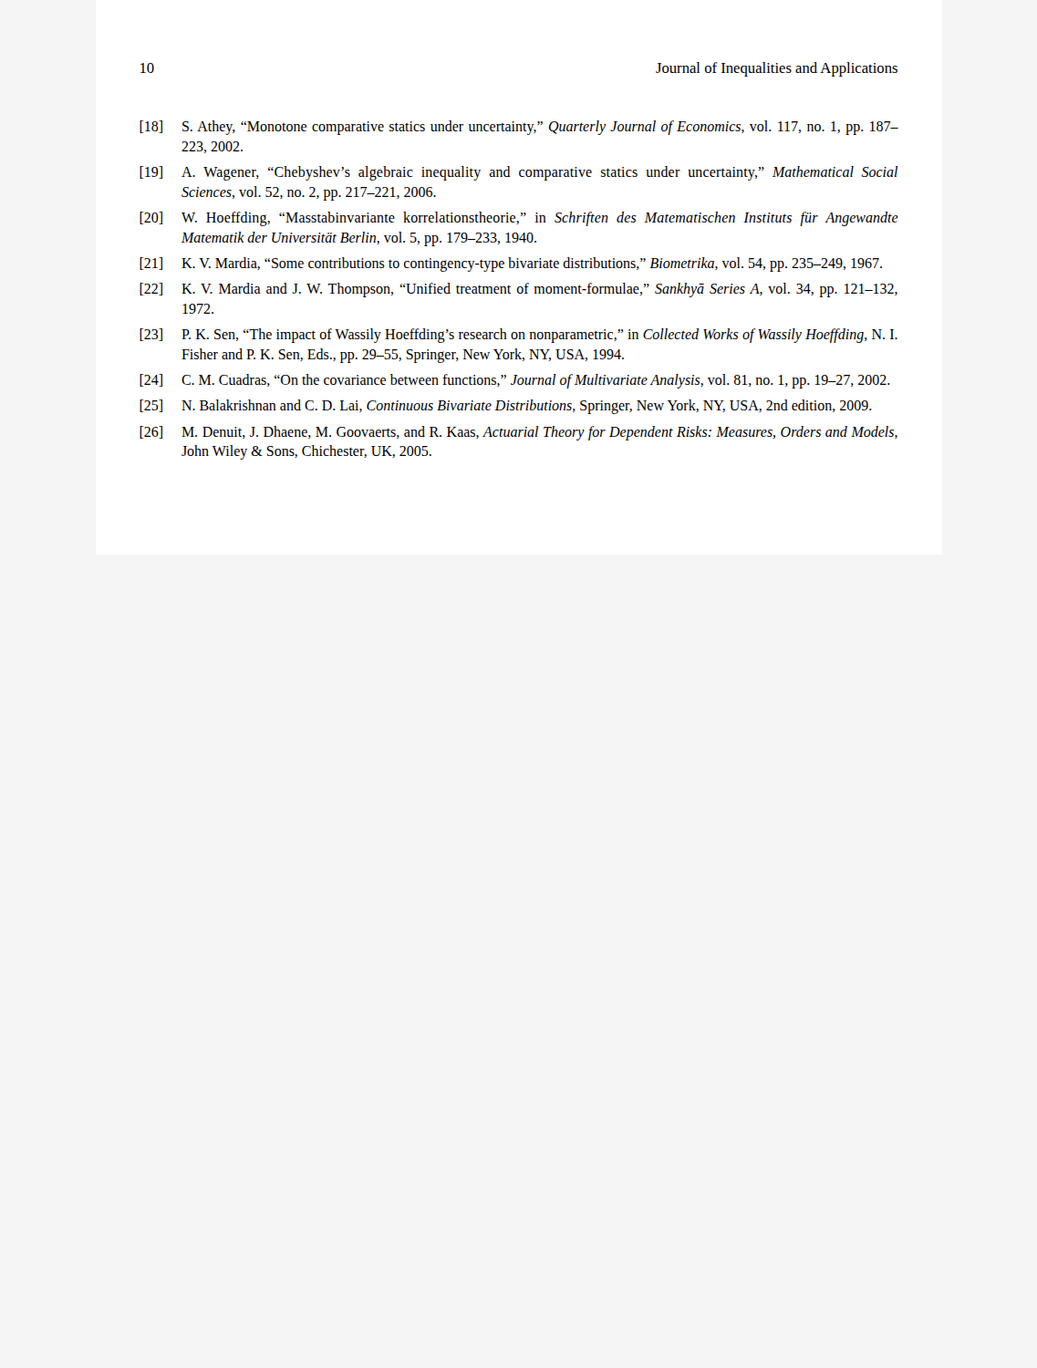10
Journal of Inequalities and Applications
[18] S. Athey, “Monotone comparative statics under uncertainty,” Quarterly Journal of Economics, vol. 117, no. 1, pp. 187–223, 2002.
[19] A. Wagener, “Chebyshev’s algebraic inequality and comparative statics under uncertainty,” Mathematical Social Sciences, vol. 52, no. 2, pp. 217–221, 2006.
[20] W. Hoeffding, “Masstabinvariante korrelationstheorie,” in Schriften des Matematischen Instituts für Angewandte Matematik der Universität Berlin, vol. 5, pp. 179–233, 1940.
[21] K. V. Mardia, “Some contributions to contingency-type bivariate distributions,” Biometrika, vol. 54, pp. 235–249, 1967.
[22] K. V. Mardia and J. W. Thompson, “Unified treatment of moment-formulae,” Sankhyā Series A, vol. 34, pp. 121–132, 1972.
[23] P. K. Sen, “The impact of Wassily Hoeffding’s research on nonparametric,” in Collected Works of Wassily Hoeffding, N. I. Fisher and P. K. Sen, Eds., pp. 29–55, Springer, New York, NY, USA, 1994.
[24] C. M. Cuadras, “On the covariance between functions,” Journal of Multivariate Analysis, vol. 81, no. 1, pp. 19–27, 2002.
[25] N. Balakrishnan and C. D. Lai, Continuous Bivariate Distributions, Springer, New York, NY, USA, 2nd edition, 2009.
[26] M. Denuit, J. Dhaene, M. Goovaerts, and R. Kaas, Actuarial Theory for Dependent Risks: Measures, Orders and Models, John Wiley & Sons, Chichester, UK, 2005.